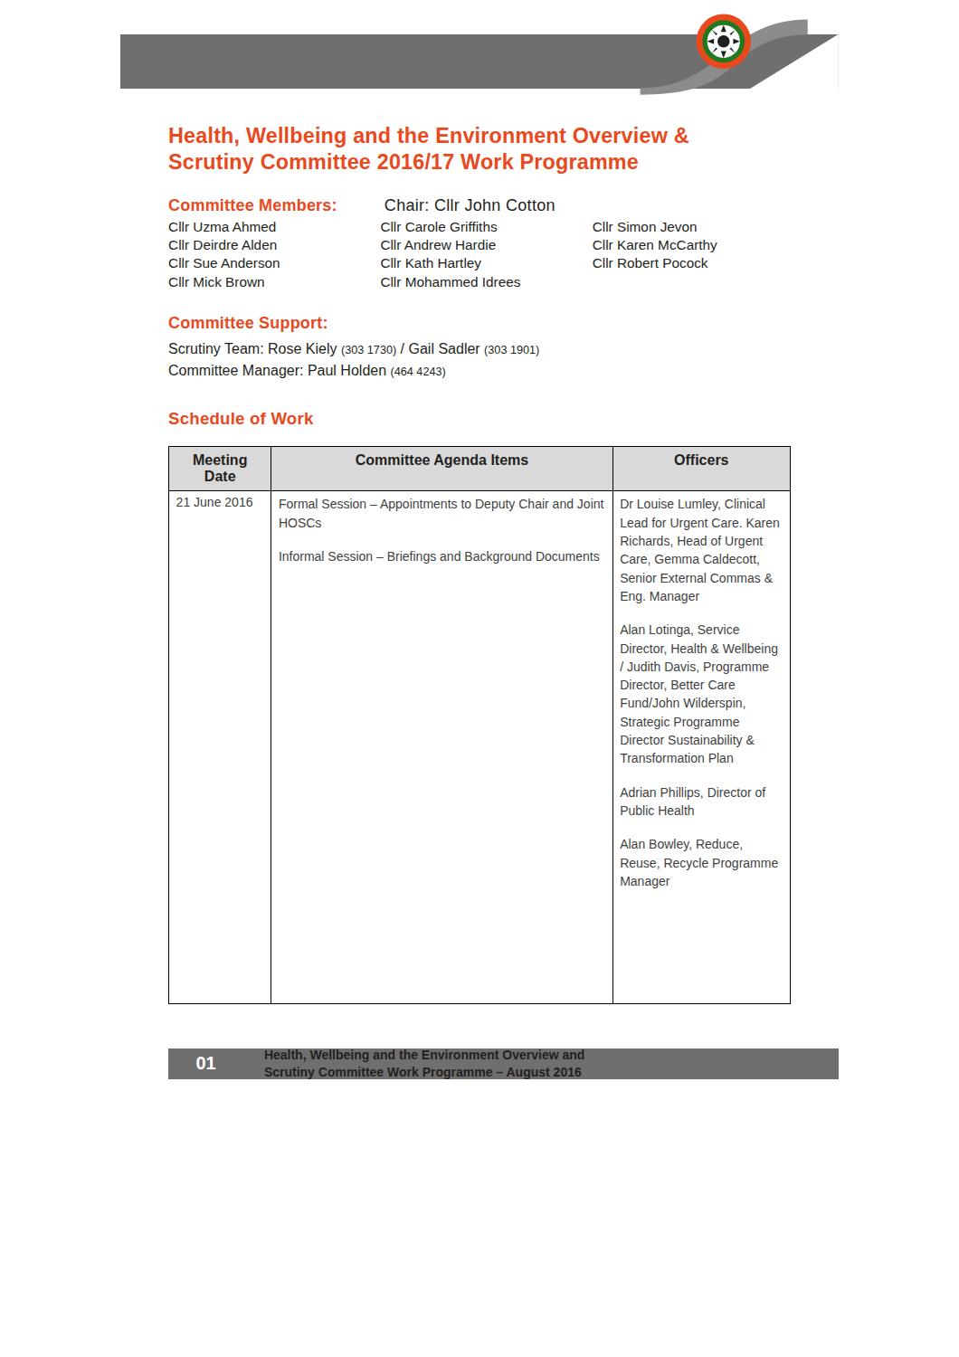Health, Wellbeing and the Environment Overview & Scrutiny Committee 2016/17 Work Programme
Committee Members: Chair: Cllr John Cotton
Cllr Uzma Ahmed
Cllr Carole Griffiths
Cllr Simon Jevon
Cllr Deirdre Alden
Cllr Andrew Hardie
Cllr Karen McCarthy
Cllr Sue Anderson
Cllr Kath Hartley
Cllr Robert Pocock
Cllr Mick Brown
Cllr Mohammed Idrees
Committee Support:
Scrutiny Team: Rose Kiely (303 1730) / Gail Sadler (303 1901)
Committee Manager: Paul Holden (464 4243)
Schedule of Work
| Meeting Date | Committee Agenda Items | Officers |
| --- | --- | --- |
| 21 June 2016 | Formal Session – Appointments to Deputy Chair and Joint HOSCs Informal Session – Briefings and Background Documents | Dr Louise Lumley, Clinical Lead for Urgent Care. Karen Richards, Head of Urgent Care, Gemma Caldecott, Senior External Commas & Eng. Manager Alan Lotinga, Service Director, Health & Wellbeing / Judith Davis, Programme Director, Better Care Fund/John Wilderspin, Strategic Programme Director Sustainability & Transformation Plan Adrian Phillips, Director of Public Health Alan Bowley, Reduce, Reuse, Recycle Programme Manager |
01
Health, Wellbeing and the Environment Overview and
Scrutiny Committee Work Programme – August 2016